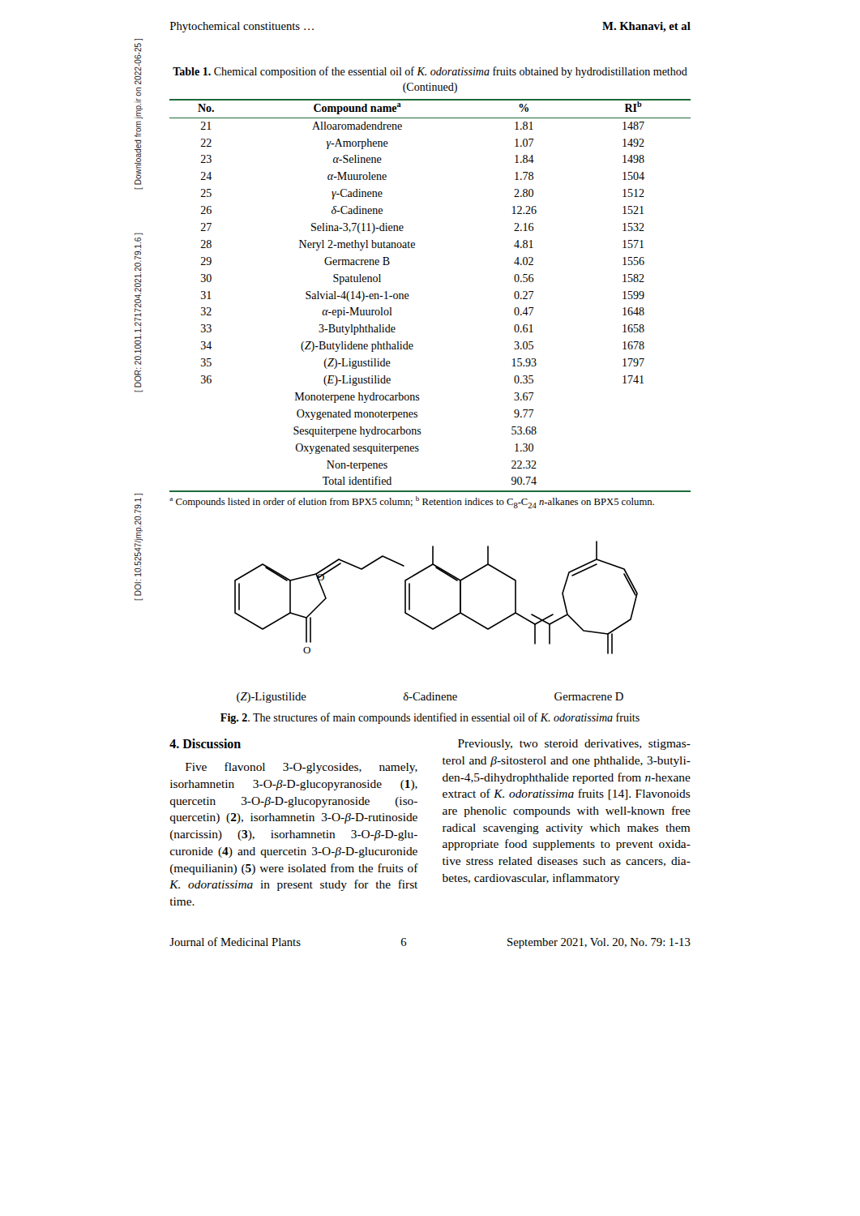[ Downloaded from jmp.ir on 2022-06-25 ]
[ DOR: 20.1001.1.2717204.2021.20.79.1.6 ]
[ DOI: 10.52547/jmp.20.79.1 ]
Phytochemical constituents …
M. Khanavi, et al
Table 1. Chemical composition of the essential oil of K. odoratissima fruits obtained by hydrodistillation method (Continued)
| No. | Compound name a | % | RI b |
| --- | --- | --- | --- |
| 21 | Alloaromadendrene | 1.81 | 1487 |
| 22 | γ -Amorphene | 1.07 | 1492 |
| 23 | α -Selinene | 1.84 | 1498 |
| 24 | α -Muurolene | 1.78 | 1504 |
| 25 | γ -Cadinene | 2.80 | 1512 |
| 26 | δ -Cadinene | 12.26 | 1521 |
| 27 | Selina-3,7(11)-diene | 2.16 | 1532 |
| 28 | Neryl 2-methyl butanoate | 4.81 | 1571 |
| 29 | Germacrene B | 4.02 | 1556 |
| 30 | Spatulenol | 0.56 | 1582 |
| 31 | Salvial-4(14)-en-1-one | 0.27 | 1599 |
| 32 | α -epi-Muurolol | 0.47 | 1648 |
| 33 | 3-Butylphthalide | 0.61 | 1658 |
| 34 | ( Z )-Butylidene phthalide | 3.05 | 1678 |
| 35 | ( Z )-Ligustilide | 15.93 | 1797 |
| 36 | ( E )-Ligustilide | 0.35 | 1741 |
| | Monoterpene hydrocarbons | 3.67 | |
| | Oxygenated monoterpenes | 9.77 | |
| | Sesquiterpene hydrocarbons | 53.68 | |
| | Oxygenated sesquiterpenes | 1.30 | |
| | Non-terpenes | 22.32 | |
| | Total identified | 90.74 | |
a Compounds listed in order of elution from BPX5 column; b Retention indices to C8-C24 n-alkanes on BPX5 column.
O O
(Z)-Ligustilide
δ-Cadinene
Germacrene D
Fig. 2. The structures of main compounds identified in essential oil of K. odoratissima fruits
4. Discussion
Five flavonol 3-O-glycosides, namely, isorhamnetin 3-O-β-D-glucopyranoside (1), quercetin 3-O-β-D-glucopyranoside (isoquercetin) (2), isorhamnetin 3-O-β-D-rutinoside (narcissin) (3), isorhamnetin 3-O-β-D-glucuronide (4) and quercetin 3-O-β-D-glucuronide (mequilianin) (5) were isolated from the fruits of K. odoratissima in present study for the first time.
Previously, two steroid derivatives, stigmasterol and β-sitosterol and one phthalide, 3-butyliden-4,5-dihydrophthalide reported from n-hexane extract of K. odoratissima fruits [14]. Flavonoids are phenolic compounds with well-known free radical scavenging activity which makes them appropriate food supplements to prevent oxidative stress related diseases such as cancers, diabetes, cardiovascular, inflammatory
Journal of Medicinal Plants
6
September 2021, Vol. 20, No. 79: 1-13